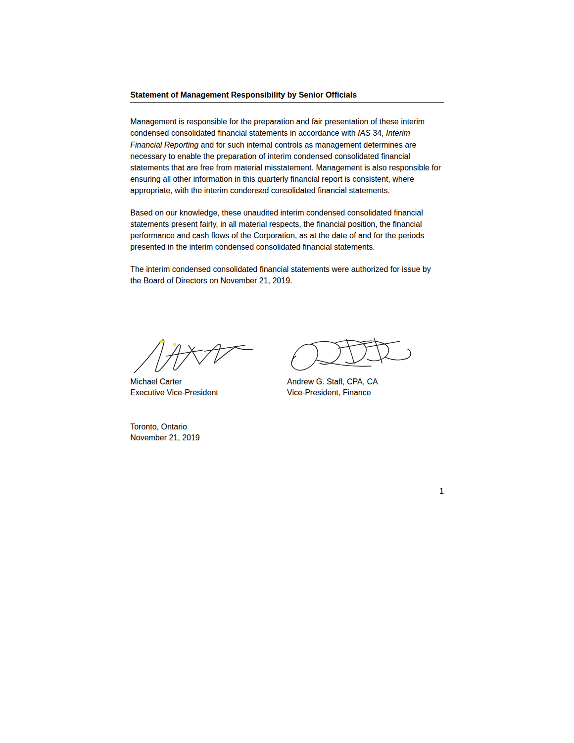Statement of Management Responsibility by Senior Officials
Management is responsible for the preparation and fair presentation of these interim condensed consolidated financial statements in accordance with IAS 34, Interim Financial Reporting and for such internal controls as management determines are necessary to enable the preparation of interim condensed consolidated financial statements that are free from material misstatement. Management is also responsible for ensuring all other information in this quarterly financial report is consistent, where appropriate, with the interim condensed consolidated financial statements.
Based on our knowledge, these unaudited interim condensed consolidated financial statements present fairly, in all material respects, the financial position, the financial performance and cash flows of the Corporation, as at the date of and for the periods presented in the interim condensed consolidated financial statements.
The interim condensed consolidated financial statements were authorized for issue by the Board of Directors on November 21, 2019.
| Michael Carter Executive Vice-President | Andrew G. Stafl, CPA, CA Vice-President, Finance |
Toronto, Ontario
November 21, 2019
1